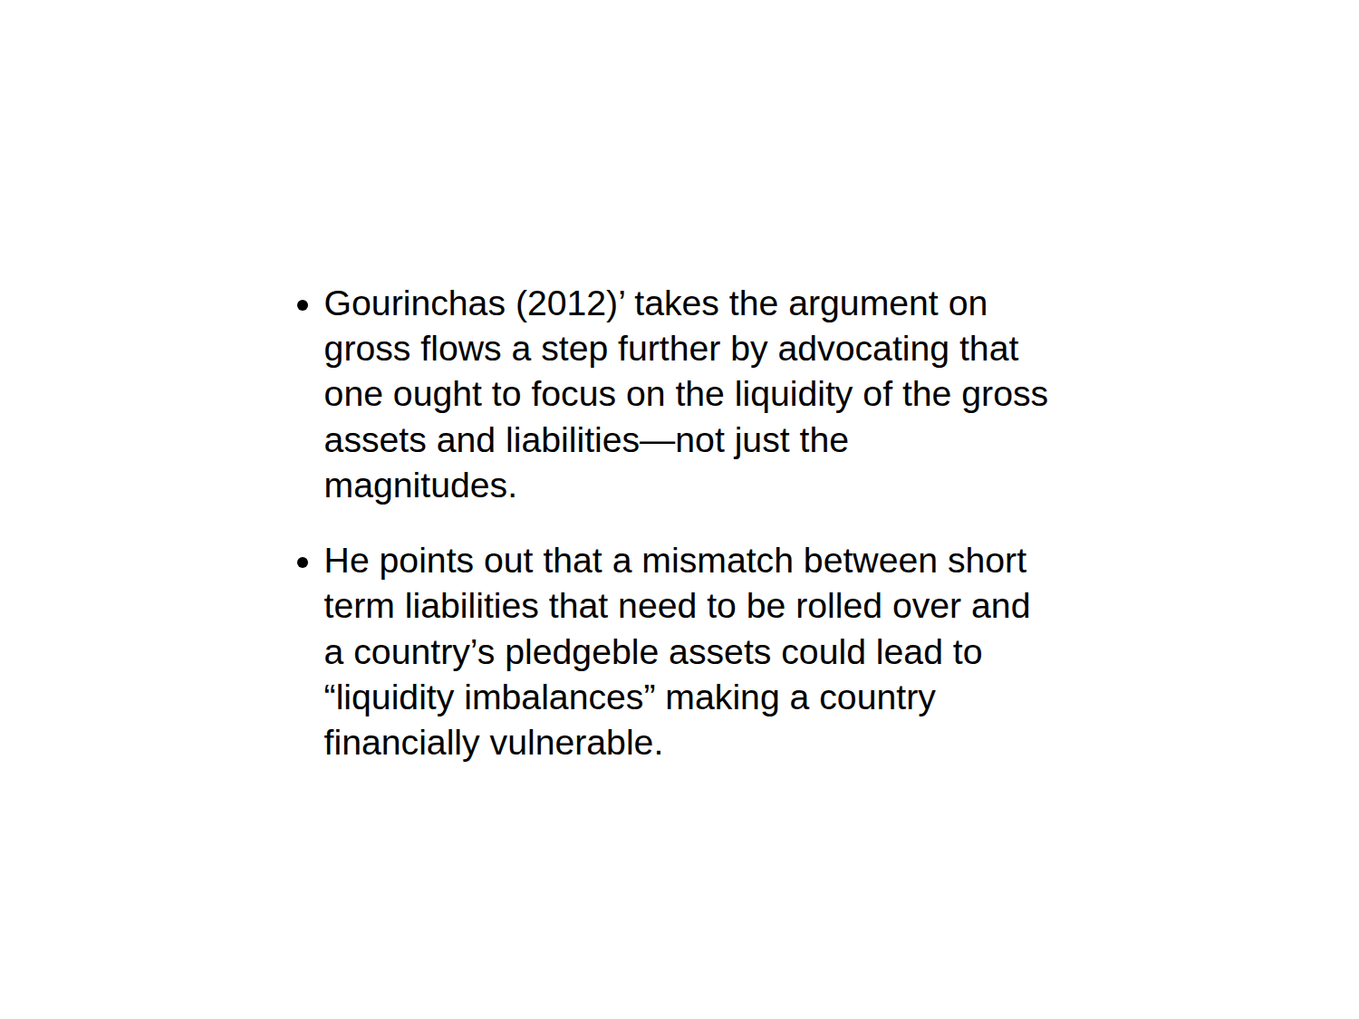Gourinchas (2012)’ takes the argument on gross flows a step further by advocating that one ought to focus on the liquidity of the gross assets and liabilities—not just the magnitudes.
He points out that a mismatch between short term liabilities that need to be rolled over and a country’s pledgeble assets could lead to “liquidity imbalances” making a country financially vulnerable.